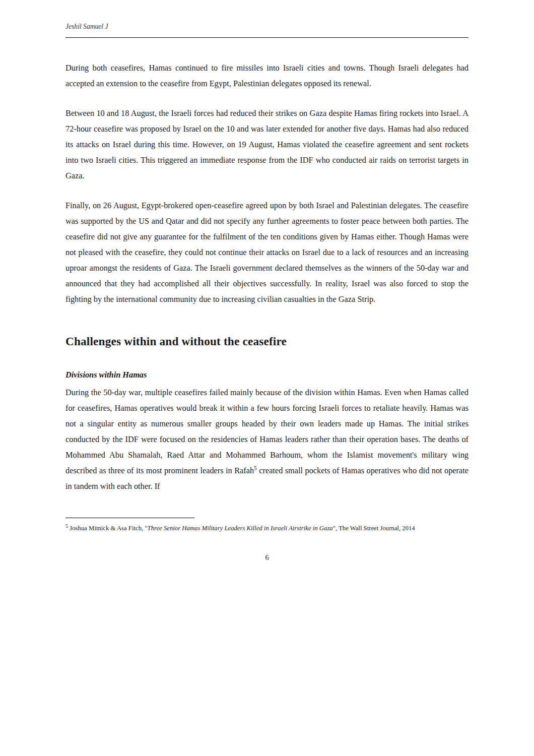Jeshil Samuel J
During both ceasefires, Hamas continued to fire missiles into Israeli cities and towns. Though Israeli delegates had accepted an extension to the ceasefire from Egypt, Palestinian delegates opposed its renewal.
Between 10 and 18 August, the Israeli forces had reduced their strikes on Gaza despite Hamas firing rockets into Israel. A 72-hour ceasefire was proposed by Israel on the 10 and was later extended for another five days. Hamas had also reduced its attacks on Israel during this time. However, on 19 August, Hamas violated the ceasefire agreement and sent rockets into two Israeli cities. This triggered an immediate response from the IDF who conducted air raids on terrorist targets in Gaza.
Finally, on 26 August, Egypt-brokered open-ceasefire agreed upon by both Israel and Palestinian delegates. The ceasefire was supported by the US and Qatar and did not specify any further agreements to foster peace between both parties. The ceasefire did not give any guarantee for the fulfilment of the ten conditions given by Hamas either. Though Hamas were not pleased with the ceasefire, they could not continue their attacks on Israel due to a lack of resources and an increasing uproar amongst the residents of Gaza. The Israeli government declared themselves as the winners of the 50-day war and announced that they had accomplished all their objectives successfully. In reality, Israel was also forced to stop the fighting by the international community due to increasing civilian casualties in the Gaza Strip.
Challenges within and without the ceasefire
Divisions within Hamas
During the 50-day war, multiple ceasefires failed mainly because of the division within Hamas. Even when Hamas called for ceasefires, Hamas operatives would break it within a few hours forcing Israeli forces to retaliate heavily. Hamas was not a singular entity as numerous smaller groups headed by their own leaders made up Hamas. The initial strikes conducted by the IDF were focused on the residencies of Hamas leaders rather than their operation bases. The deaths of Mohammed Abu Shamalah, Raed Attar and Mohammed Barhoum, whom the Islamist movement's military wing described as three of its most prominent leaders in Rafah5 created small pockets of Hamas operatives who did not operate in tandem with each other. If
5 Joshua Mitnick & Asa Fitch, "Three Senior Hamas Military Leaders Killed in Israeli Airstrike in Gaza", The Wall Street Journal, 2014
6